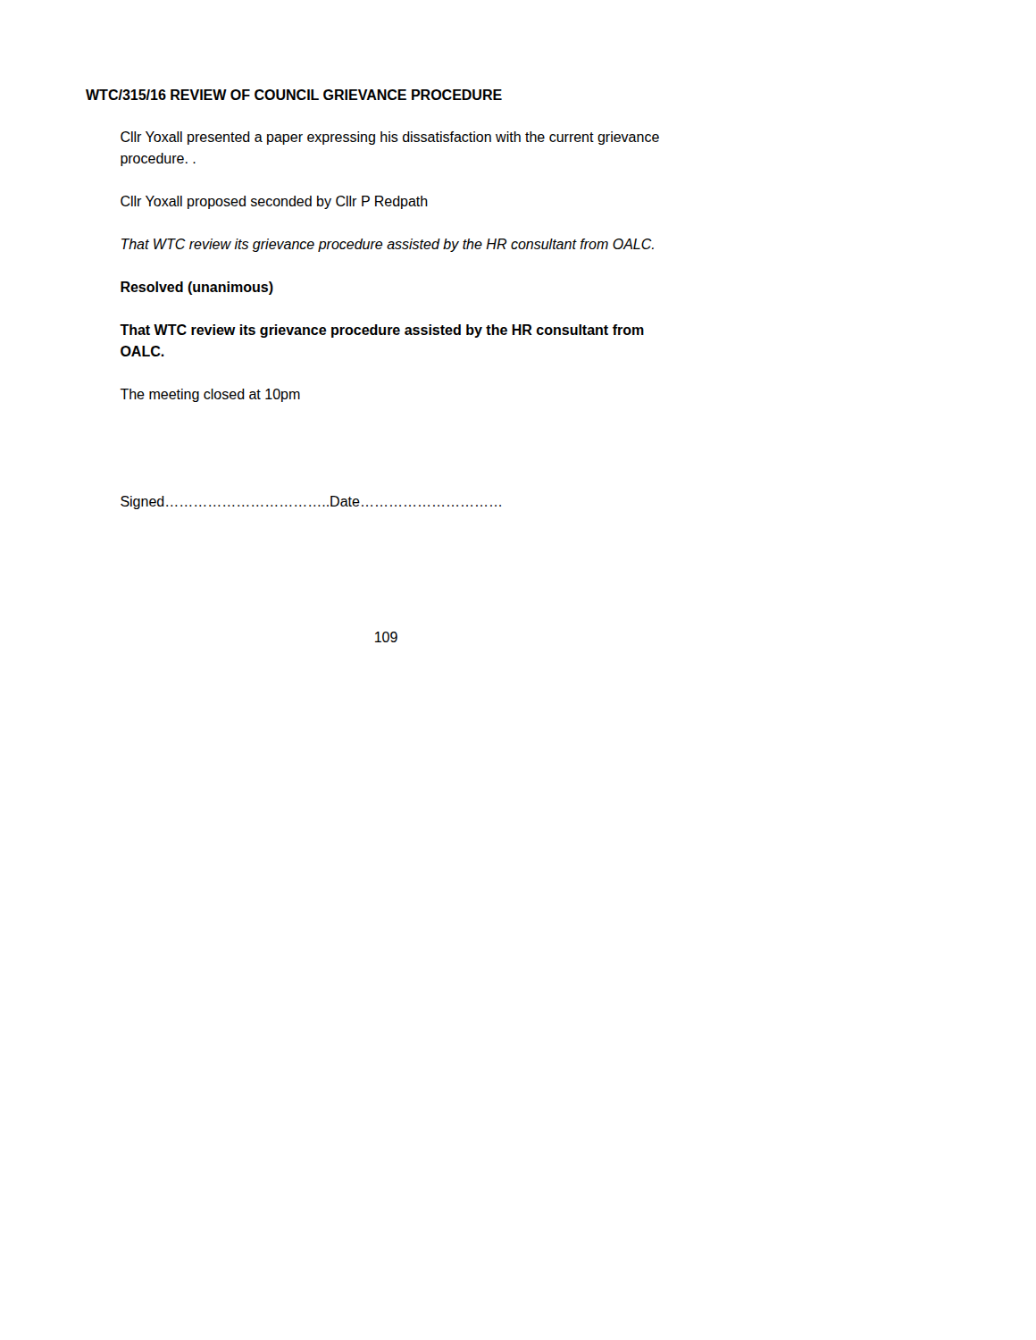WTC/315/16 REVIEW OF COUNCIL GRIEVANCE PROCEDURE
Cllr Yoxall presented a paper expressing his dissatisfaction with the current grievance procedure. .
Cllr Yoxall proposed seconded by Cllr P Redpath
That WTC review its grievance procedure assisted by the HR consultant from OALC.
Resolved (unanimous)
That WTC review its grievance procedure assisted by the HR consultant from OALC.
The meeting closed at 10pm
Signed……………………………..Date…………………………
109